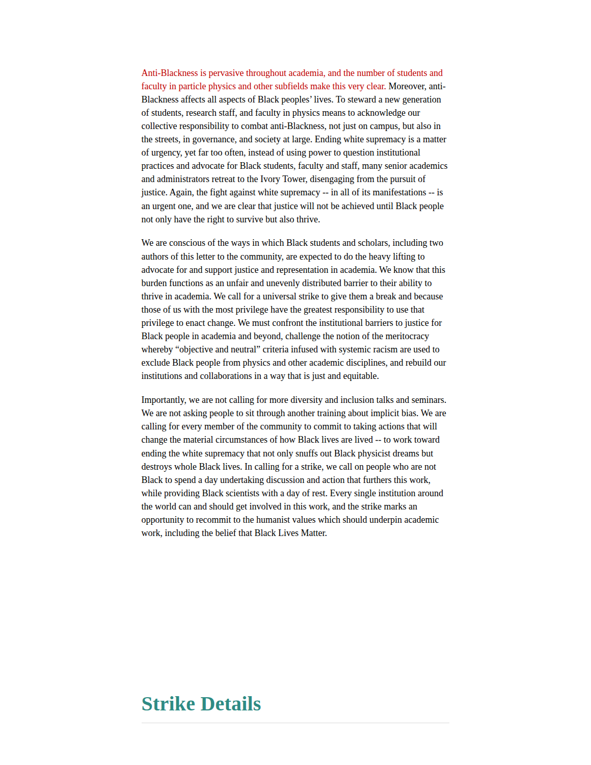Anti-Blackness is pervasive throughout academia, and the number of students and faculty in particle physics and other subfields make this very clear. Moreover, anti-Blackness affects all aspects of Black peoples’ lives. To steward a new generation of students, research staff, and faculty in physics means to acknowledge our collective responsibility to combat anti-Blackness, not just on campus, but also in the streets, in governance, and society at large. Ending white supremacy is a matter of urgency, yet far too often, instead of using power to question institutional practices and advocate for Black students, faculty and staff, many senior academics and administrators retreat to the Ivory Tower, disengaging from the pursuit of justice. Again, the fight against white supremacy -- in all of its manifestations -- is an urgent one, and we are clear that justice will not be achieved until Black people not only have the right to survive but also thrive.
We are conscious of the ways in which Black students and scholars, including two authors of this letter to the community, are expected to do the heavy lifting to advocate for and support justice and representation in academia. We know that this burden functions as an unfair and unevenly distributed barrier to their ability to thrive in academia. We call for a universal strike to give them a break and because those of us with the most privilege have the greatest responsibility to use that privilege to enact change. We must confront the institutional barriers to justice for Black people in academia and beyond, challenge the notion of the meritocracy whereby “objective and neutral” criteria infused with systemic racism are used to exclude Black people from physics and other academic disciplines, and rebuild our institutions and collaborations in a way that is just and equitable.
Importantly, we are not calling for more diversity and inclusion talks and seminars. We are not asking people to sit through another training about implicit bias. We are calling for every member of the community to commit to taking actions that will change the material circumstances of how Black lives are lived -- to work toward ending the white supremacy that not only snuffs out Black physicist dreams but destroys whole Black lives. In calling for a strike, we call on people who are not Black to spend a day undertaking discussion and action that furthers this work, while providing Black scientists with a day of rest. Every single institution around the world can and should get involved in this work, and the strike marks an opportunity to recommit to the humanist values which should underpin academic work, including the belief that Black Lives Matter.
Strike Details